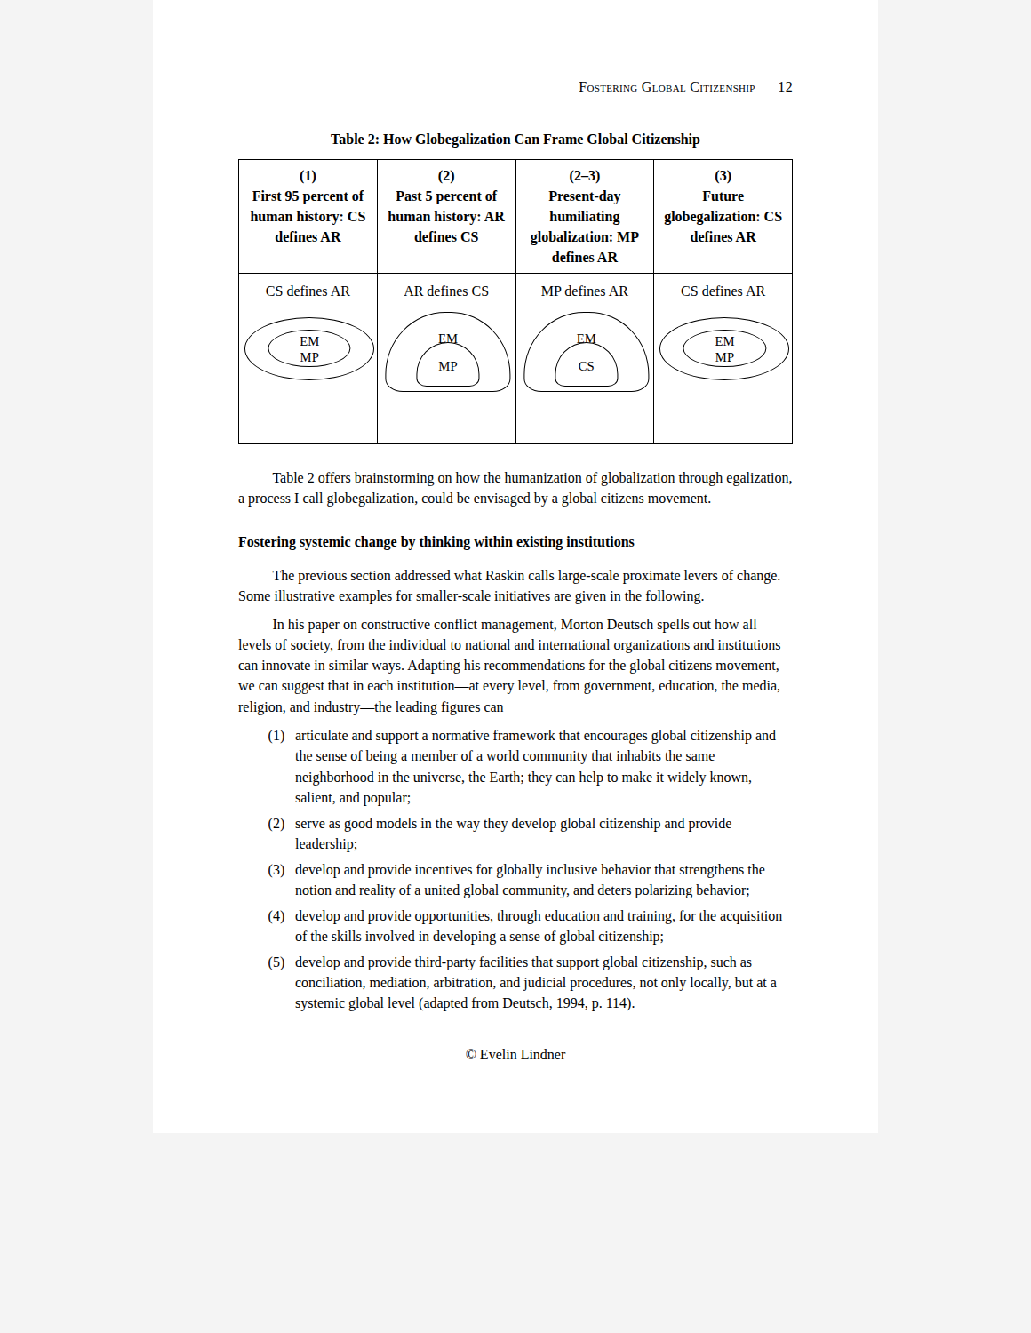Fostering Global Citizenship12
Table 2: How Globegalization Can Frame Global Citizenship
| (1) First 95 percent of human history: CS defines AR | (2) Past 5 percent of human history: AR defines CS | (2–3) Present-day humiliating globalization: MP defines AR | (3) Future globegalization: CS defines AR |
| --- | --- | --- | --- |
| CS defines AR EM MP | AR defines CS EM MP | MP defines AR EM CS | CS defines AR EM MP |
Table 2 offers brainstorming on how the humanization of globalization through egalization, a process I call globegalization, could be envisaged by a global citizens movement.
Fostering systemic change by thinking within existing institutions
The previous section addressed what Raskin calls large-scale proximate levers of change. Some illustrative examples for smaller-scale initiatives are given in the following.
In his paper on constructive conflict management, Morton Deutsch spells out how all levels of society, from the individual to national and international organizations and institutions can innovate in similar ways. Adapting his recommendations for the global citizens movement, we can suggest that in each institution—at every level, from government, education, the media, religion, and industry—the leading figures can
(1) articulate and support a normative framework that encourages global citizenship and the sense of being a member of a world community that inhabits the same neighborhood in the universe, the Earth; they can help to make it widely known, salient, and popular;
(2) serve as good models in the way they develop global citizenship and provide leadership;
(3) develop and provide incentives for globally inclusive behavior that strengthens the notion and reality of a united global community, and deters polarizing behavior;
(4) develop and provide opportunities, through education and training, for the acquisition of the skills involved in developing a sense of global citizenship;
(5) develop and provide third-party facilities that support global citizenship, such as conciliation, mediation, arbitration, and judicial procedures, not only locally, but at a systemic global level (adapted from Deutsch, 1994, p. 114).
© Evelin Lindner